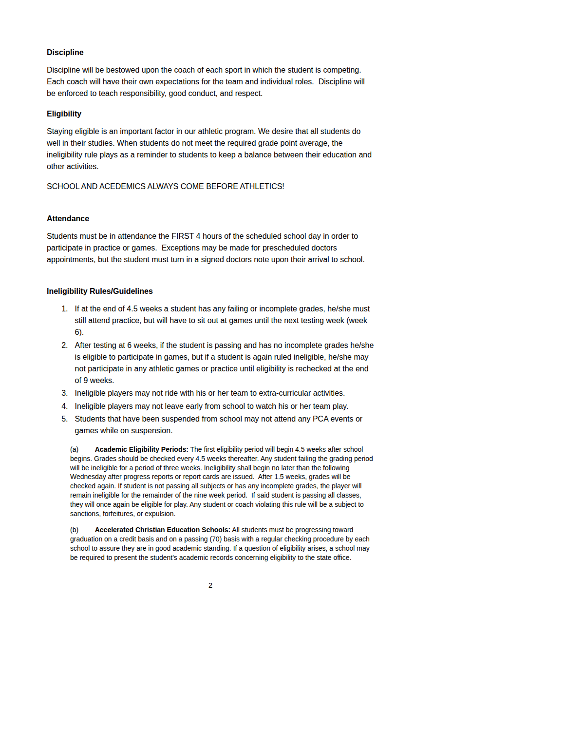Discipline
Discipline will be bestowed upon the coach of each sport in which the student is competing. Each coach will have their own expectations for the team and individual roles. Discipline will be enforced to teach responsibility, good conduct, and respect.
Eligibility
Staying eligible is an important factor in our athletic program. We desire that all students do well in their studies. When students do not meet the required grade point average, the ineligibility rule plays as a reminder to students to keep a balance between their education and other activities.
SCHOOL AND ACEDEMICS ALWAYS COME BEFORE ATHLETICS!
Attendance
Students must be in attendance the FIRST 4 hours of the scheduled school day in order to participate in practice or games. Exceptions may be made for prescheduled doctors appointments, but the student must turn in a signed doctors note upon their arrival to school.
Ineligibility Rules/Guidelines
If at the end of 4.5 weeks a student has any failing or incomplete grades, he/she must still attend practice, but will have to sit out at games until the next testing week (week 6).
After testing at 6 weeks, if the student is passing and has no incomplete grades he/she is eligible to participate in games, but if a student is again ruled ineligible, he/she may not participate in any athletic games or practice until eligibility is rechecked at the end of 9 weeks.
Ineligible players may not ride with his or her team to extra-curricular activities.
Ineligible players may not leave early from school to watch his or her team play.
Students that have been suspended from school may not attend any PCA events or games while on suspension.
(a) Academic Eligibility Periods: The first eligibility period will begin 4.5 weeks after school begins. Grades should be checked every 4.5 weeks thereafter. Any student failing the grading period will be ineligible for a period of three weeks. Ineligibility shall begin no later than the following Wednesday after progress reports or report cards are issued. After 1.5 weeks, grades will be checked again. If student is not passing all subjects or has any incomplete grades, the player will remain ineligible for the remainder of the nine week period. If said student is passing all classes, they will once again be eligible for play. Any student or coach violating this rule will be a subject to sanctions, forfeitures, or expulsion.
(b) Accelerated Christian Education Schools: All students must be progressing toward graduation on a credit basis and on a passing (70) basis with a regular checking procedure by each school to assure they are in good academic standing. If a question of eligibility arises, a school may be required to present the student's academic records concerning eligibility to the state office.
2